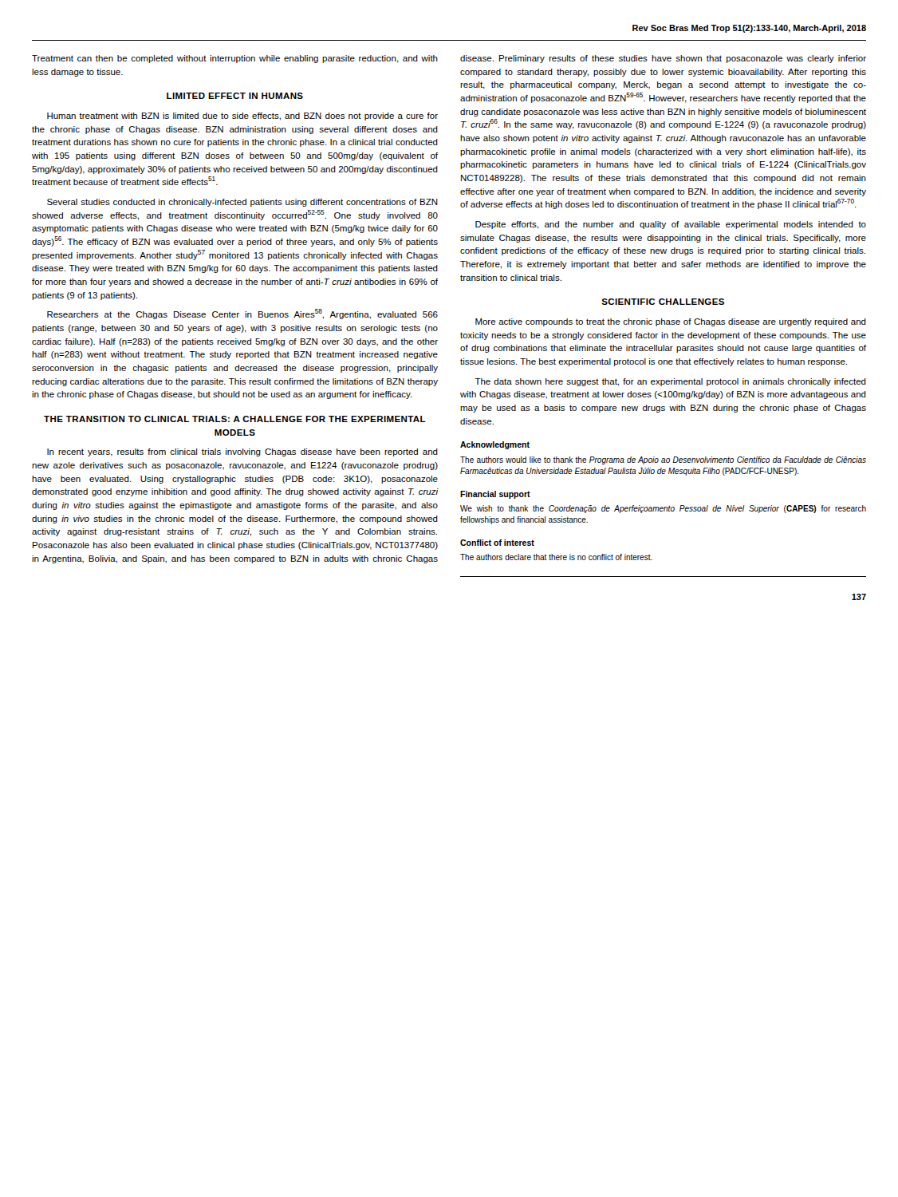Rev Soc Bras Med Trop 51(2):133-140, March-April, 2018
Treatment can then be completed without interruption while enabling parasite reduction, and with less damage to tissue.
Limited effect in humans
Human treatment with BZN is limited due to side effects, and BZN does not provide a cure for the chronic phase of Chagas disease. BZN administration using several different doses and treatment durations has shown no cure for patients in the chronic phase. In a clinical trial conducted with 195 patients using different BZN doses of between 50 and 500mg/day (equivalent of 5mg/kg/day), approximately 30% of patients who received between 50 and 200mg/day discontinued treatment because of treatment side effects51.
Several studies conducted in chronically-infected patients using different concentrations of BZN showed adverse effects, and treatment discontinuity occurred52-55. One study involved 80 asymptomatic patients with Chagas disease who were treated with BZN (5mg/kg twice daily for 60 days)56. The efficacy of BZN was evaluated over a period of three years, and only 5% of patients presented improvements. Another study57 monitored 13 patients chronically infected with Chagas disease. They were treated with BZN 5mg/kg for 60 days. The accompaniment this patients lasted for more than four years and showed a decrease in the number of anti-T cruzi antibodies in 69% of patients (9 of 13 patients).
Researchers at the Chagas Disease Center in Buenos Aires58, Argentina, evaluated 566 patients (range, between 30 and 50 years of age), with 3 positive results on serologic tests (no cardiac failure). Half (n=283) of the patients received 5mg/kg of BZN over 30 days, and the other half (n=283) went without treatment. The study reported that BZN treatment increased negative seroconversion in the chagasic patients and decreased the disease progression, principally reducing cardiac alterations due to the parasite. This result confirmed the limitations of BZN therapy in the chronic phase of Chagas disease, but should not be used as an argument for inefficacy.
The transition to clinical trials: a challenge for the experimental models
In recent years, results from clinical trials involving Chagas disease have been reported and new azole derivatives such as posaconazole, ravuconazole, and E1224 (ravuconazole prodrug) have been evaluated. Using crystallographic studies (PDB code: 3K1O), posaconazole demonstrated good enzyme inhibition and good affinity. The drug showed activity against T. cruzi during in vitro studies against the epimastigote and amastigote forms of the parasite, and also during in vivo studies in the chronic model of the disease. Furthermore, the compound showed activity against drug-resistant strains of T. cruzi, such as the Y and Colombian strains. Posaconazole has also been evaluated in clinical phase studies (ClinicalTrials.gov, NCT01377480) in Argentina, Bolivia, and Spain, and has been compared to BZN in adults with chronic Chagas disease. Preliminary results of these studies have shown that posaconazole was clearly inferior compared to standard therapy, possibly due to lower systemic bioavailability. After reporting this result, the pharmaceutical company, Merck, began a second attempt to investigate the co-administration of posaconazole and BZN59-65. However, researchers have recently reported that the drug candidate posaconazole was less active than BZN in highly sensitive models of bioluminescent T. cruzi66. In the same way, ravuconazole (8) and compound E-1224 (9) (a ravuconazole prodrug) have also shown potent in vitro activity against T. cruzi. Although ravuconazole has an unfavorable pharmacokinetic profile in animal models (characterized with a very short elimination half-life), its pharmacokinetic parameters in humans have led to clinical trials of E-1224 (ClinicalTrials.gov NCT01489228). The results of these trials demonstrated that this compound did not remain effective after one year of treatment when compared to BZN. In addition, the incidence and severity of adverse effects at high doses led to discontinuation of treatment in the phase II clinical trial67-70.
Despite efforts, and the number and quality of available experimental models intended to simulate Chagas disease, the results were disappointing in the clinical trials. Specifically, more confident predictions of the efficacy of these new drugs is required prior to starting clinical trials. Therefore, it is extremely important that better and safer methods are identified to improve the transition to clinical trials.
Scientific challenges
More active compounds to treat the chronic phase of Chagas disease are urgently required and toxicity needs to be a strongly considered factor in the development of these compounds. The use of drug combinations that eliminate the intracellular parasites should not cause large quantities of tissue lesions. The best experimental protocol is one that effectively relates to human response.
The data shown here suggest that, for an experimental protocol in animals chronically infected with Chagas disease, treatment at lower doses (<100mg/kg/day) of BZN is more advantageous and may be used as a basis to compare new drugs with BZN during the chronic phase of Chagas disease.
Acknowledgment
The authors would like to thank the Programa de Apoio ao Desenvolvimento Científico da Faculdade de Ciências Farmacêuticas da Universidade Estadual Paulista Júlio de Mesquita Filho (PADC/FCF-UNESP).
Financial support
We wish to thank the Coordenação de Aperfeiçoamento Pessoal de Nível Superior (CAPES) for research fellowships and financial assistance.
Conflict of interest
The authors declare that there is no conflict of interest.
137